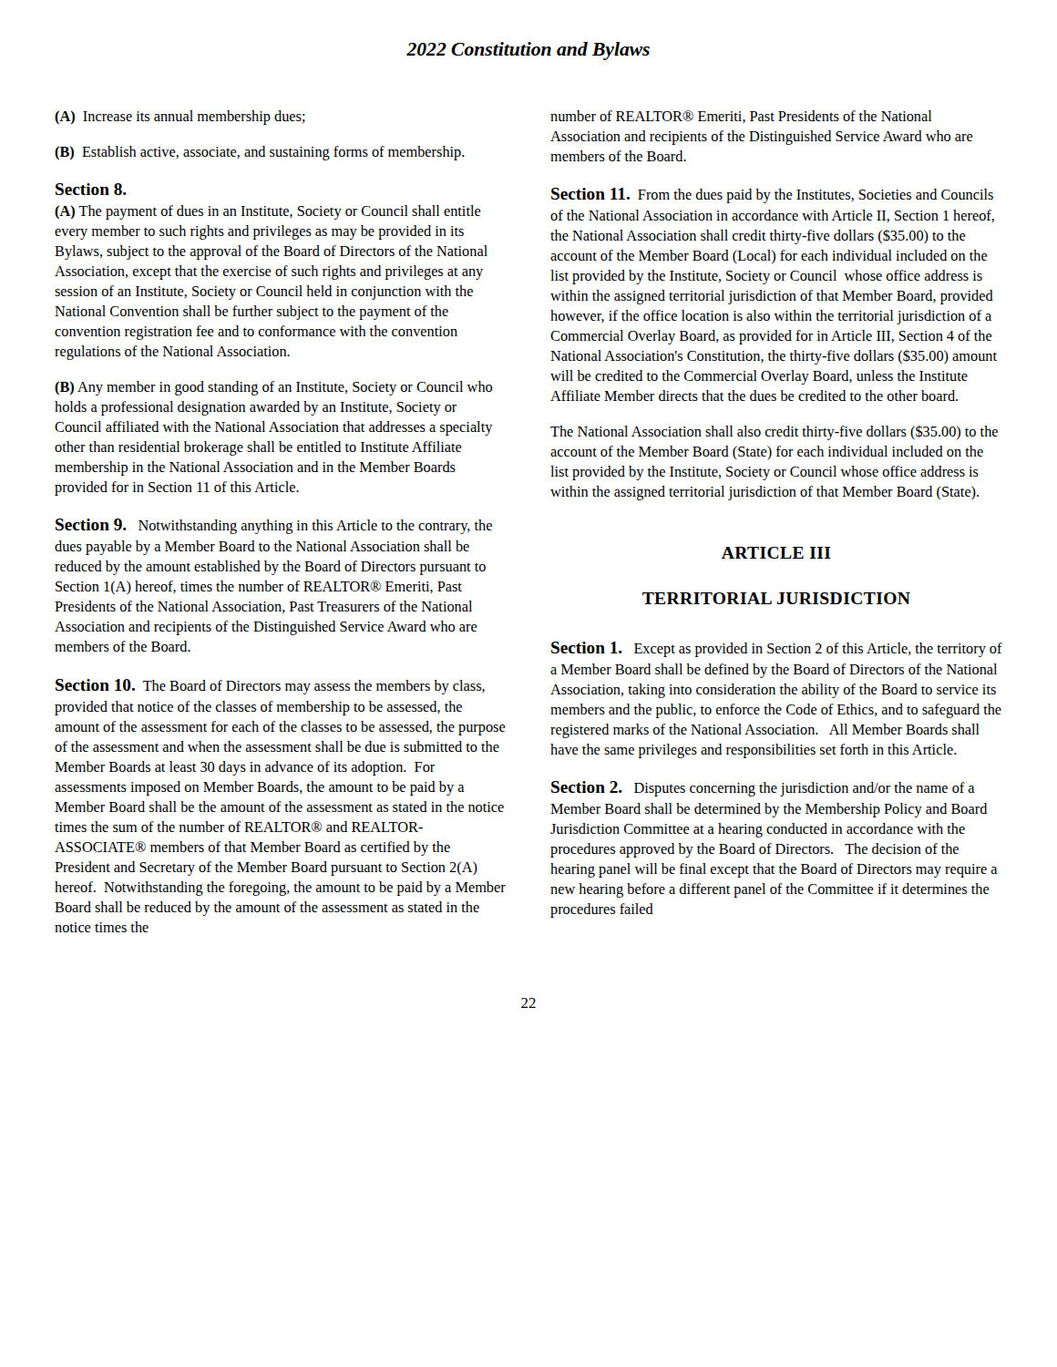2022 Constitution and Bylaws
(A) Increase its annual membership dues;
(B) Establish active, associate, and sustaining forms of membership.
Section 8.
(A) The payment of dues in an Institute, Society or Council shall entitle every member to such rights and privileges as may be provided in its Bylaws, subject to the approval of the Board of Directors of the National Association, except that the exercise of such rights and privileges at any session of an Institute, Society or Council held in conjunction with the National Convention shall be further subject to the payment of the convention registration fee and to conformance with the convention regulations of the National Association.
(B) Any member in good standing of an Institute, Society or Council who holds a professional designation awarded by an Institute, Society or Council affiliated with the National Association that addresses a specialty other than residential brokerage shall be entitled to Institute Affiliate membership in the National Association and in the Member Boards provided for in Section 11 of this Article.
Section 9. Notwithstanding anything in this Article to the contrary, the dues payable by a Member Board to the National Association shall be reduced by the amount established by the Board of Directors pursuant to Section 1(A) hereof, times the number of REALTOR® Emeriti, Past Presidents of the National Association, Past Treasurers of the National Association and recipients of the Distinguished Service Award who are members of the Board.
Section 10. The Board of Directors may assess the members by class, provided that notice of the classes of membership to be assessed, the amount of the assessment for each of the classes to be assessed, the purpose of the assessment and when the assessment shall be due is submitted to the Member Boards at least 30 days in advance of its adoption. For assessments imposed on Member Boards, the amount to be paid by a Member Board shall be the amount of the assessment as stated in the notice times the sum of the number of REALTOR® and REALTOR-ASSOCIATE® members of that Member Board as certified by the President and Secretary of the Member Board pursuant to Section 2(A) hereof. Notwithstanding the foregoing, the amount to be paid by a Member Board shall be reduced by the amount of the assessment as stated in the notice times the
number of REALTOR® Emeriti, Past Presidents of the National Association and recipients of the Distinguished Service Award who are members of the Board.
Section 11. From the dues paid by the Institutes, Societies and Councils of the National Association in accordance with Article II, Section 1 hereof, the National Association shall credit thirty-five dollars ($35.00) to the account of the Member Board (Local) for each individual included on the list provided by the Institute, Society or Council whose office address is within the assigned territorial jurisdiction of that Member Board, provided however, if the office location is also within the territorial jurisdiction of a Commercial Overlay Board, as provided for in Article III, Section 4 of the National Association's Constitution, the thirty-five dollars ($35.00) amount will be credited to the Commercial Overlay Board, unless the Institute Affiliate Member directs that the dues be credited to the other board.
The National Association shall also credit thirty-five dollars ($35.00) to the account of the Member Board (State) for each individual included on the list provided by the Institute, Society or Council whose office address is within the assigned territorial jurisdiction of that Member Board (State).
ARTICLE III
TERRITORIAL JURISDICTION
Section 1. Except as provided in Section 2 of this Article, the territory of a Member Board shall be defined by the Board of Directors of the National Association, taking into consideration the ability of the Board to service its members and the public, to enforce the Code of Ethics, and to safeguard the registered marks of the National Association. All Member Boards shall have the same privileges and responsibilities set forth in this Article.
Section 2. Disputes concerning the jurisdiction and/or the name of a Member Board shall be determined by the Membership Policy and Board Jurisdiction Committee at a hearing conducted in accordance with the procedures approved by the Board of Directors. The decision of the hearing panel will be final except that the Board of Directors may require a new hearing before a different panel of the Committee if it determines the procedures failed
22